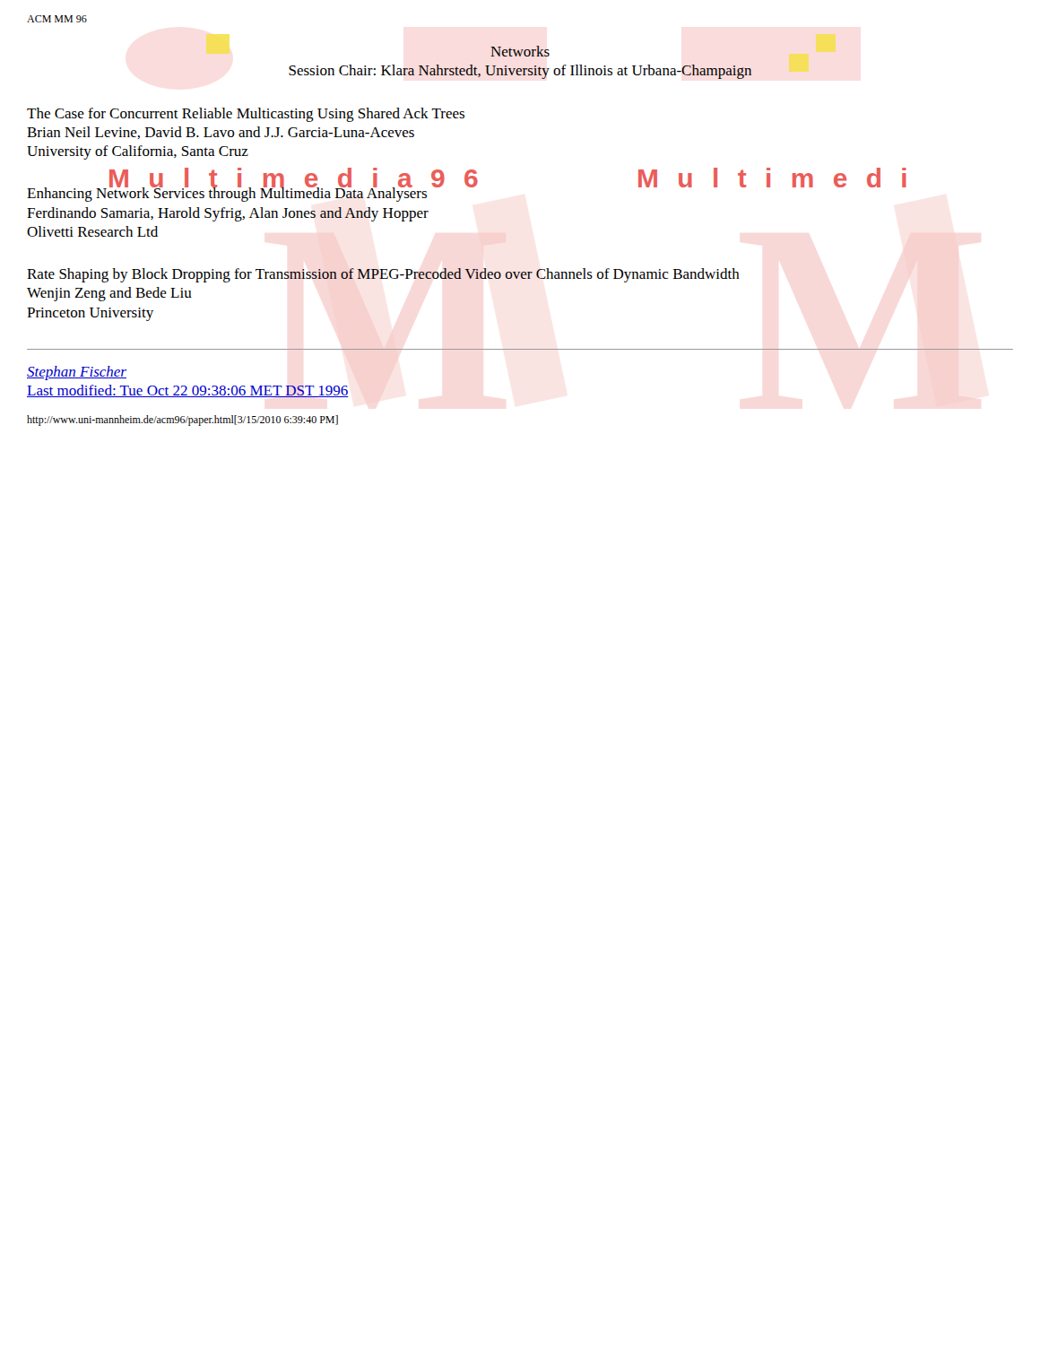ACM MM 96
M
M
M u l t i m e d i a 9 6
M u l t i m e d i
Networks Session Chair: Klara Nahrstedt, University of Illinois at Urbana-Champaign
The Case for Concurrent Reliable Multicasting Using Shared Ack Trees Brian Neil Levine, David B. Lavo and J.J. Garcia-Luna-Aceves University of California, Santa Cruz
Enhancing Network Services through Multimedia Data Analysers Ferdinando Samaria, Harold Syfrig, Alan Jones and Andy Hopper Olivetti Research Ltd
Rate Shaping by Block Dropping for Transmission of MPEG-Precoded Video over Channels of Dynamic Bandwidth Wenjin Zeng and Bede Liu Princeton University
Stephan Fischer
Last modified: Tue Oct 22 09:38:06 MET DST 1996
http://www.uni-mannheim.de/acm96/paper.html[3/15/2010 6:39:40 PM]